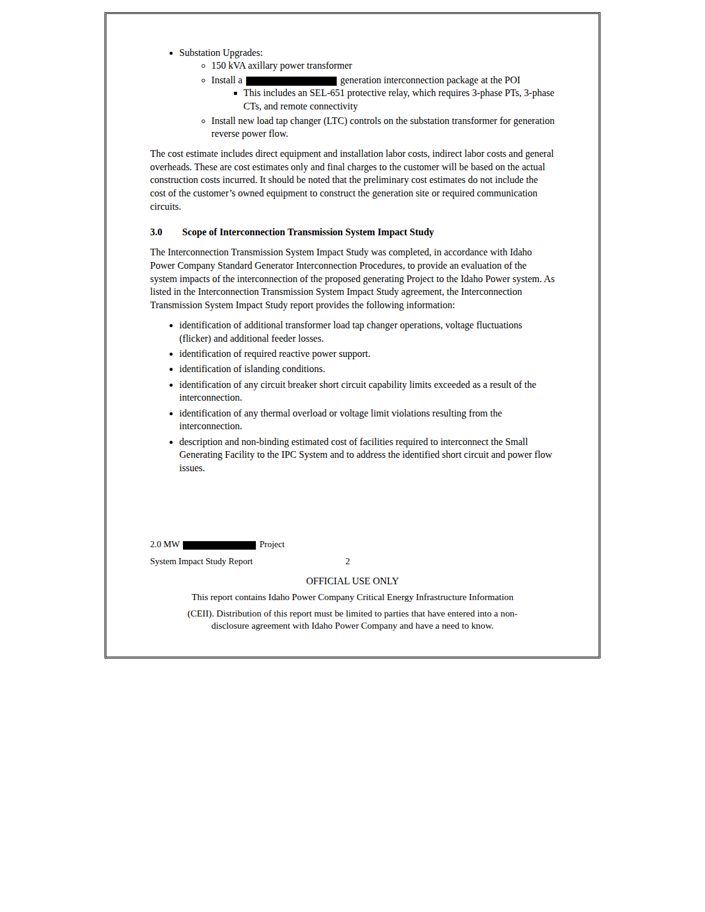Substation Upgrades:
150 kVA axillary power transformer
Install a generation interconnection package at the POI
This includes an SEL-651 protective relay, which requires 3-phase PTs, 3-phase CTs, and remote connectivity
Install new load tap changer (LTC) controls on the substation transformer for generation reverse power flow.
The cost estimate includes direct equipment and installation labor costs, indirect labor costs and general overheads. These are cost estimates only and final charges to the customer will be based on the actual construction costs incurred. It should be noted that the preliminary cost estimates do not include the cost of the customer’s owned equipment to construct the generation site or required communication circuits.
3.0 Scope of Interconnection Transmission System Impact Study
The Interconnection Transmission System Impact Study was completed, in accordance with Idaho Power Company Standard Generator Interconnection Procedures, to provide an evaluation of the system impacts of the interconnection of the proposed generating Project to the Idaho Power system. As listed in the Interconnection Transmission System Impact Study agreement, the Interconnection Transmission System Impact Study report provides the following information:
identification of additional transformer load tap changer operations, voltage fluctuations (flicker) and additional feeder losses.
identification of required reactive power support.
identification of islanding conditions.
identification of any circuit breaker short circuit capability limits exceeded as a result of the interconnection.
identification of any thermal overload or voltage limit violations resulting from the interconnection.
description and non-binding estimated cost of facilities required to interconnect the Small Generating Facility to the IPC System and to address the identified short circuit and power flow issues.
2.0 MW Project
System Impact Study Report 2
OFFICIAL USE ONLY
This report contains Idaho Power Company Critical Energy Infrastructure Information
(CEII). Distribution of this report must be limited to parties that have entered into a non-disclosure agreement with Idaho Power Company and have a need to know.